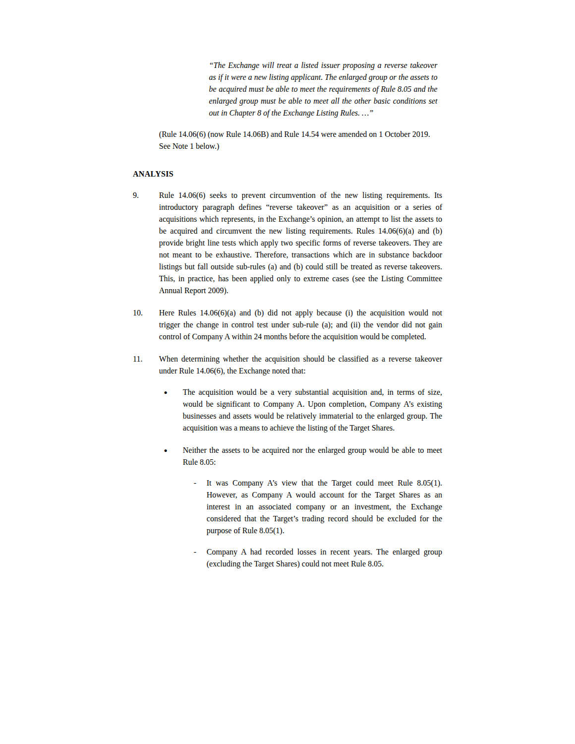“The Exchange will treat a listed issuer proposing a reverse takeover as if it were a new listing applicant. The enlarged group or the assets to be acquired must be able to meet the requirements of Rule 8.05 and the enlarged group must be able to meet all the other basic conditions set out in Chapter 8 of the Exchange Listing Rules. …”
(Rule 14.06(6) (now Rule 14.06B) and Rule 14.54 were amended on 1 October 2019. See Note 1 below.)
ANALYSIS
9. Rule 14.06(6) seeks to prevent circumvention of the new listing requirements. Its introductory paragraph defines “reverse takeover” as an acquisition or a series of acquisitions which represents, in the Exchange’s opinion, an attempt to list the assets to be acquired and circumvent the new listing requirements. Rules 14.06(6)(a) and (b) provide bright line tests which apply two specific forms of reverse takeovers. They are not meant to be exhaustive. Therefore, transactions which are in substance backdoor listings but fall outside sub-rules (a) and (b) could still be treated as reverse takeovers. This, in practice, has been applied only to extreme cases (see the Listing Committee Annual Report 2009).
10. Here Rules 14.06(6)(a) and (b) did not apply because (i) the acquisition would not trigger the change in control test under sub-rule (a); and (ii) the vendor did not gain control of Company A within 24 months before the acquisition would be completed.
11. When determining whether the acquisition should be classified as a reverse takeover under Rule 14.06(6), the Exchange noted that:
The acquisition would be a very substantial acquisition and, in terms of size, would be significant to Company A. Upon completion, Company A’s existing businesses and assets would be relatively immaterial to the enlarged group. The acquisition was a means to achieve the listing of the Target Shares.
Neither the assets to be acquired nor the enlarged group would be able to meet Rule 8.05:
It was Company A’s view that the Target could meet Rule 8.05(1). However, as Company A would account for the Target Shares as an interest in an associated company or an investment, the Exchange considered that the Target’s trading record should be excluded for the purpose of Rule 8.05(1).
Company A had recorded losses in recent years. The enlarged group (excluding the Target Shares) could not meet Rule 8.05.